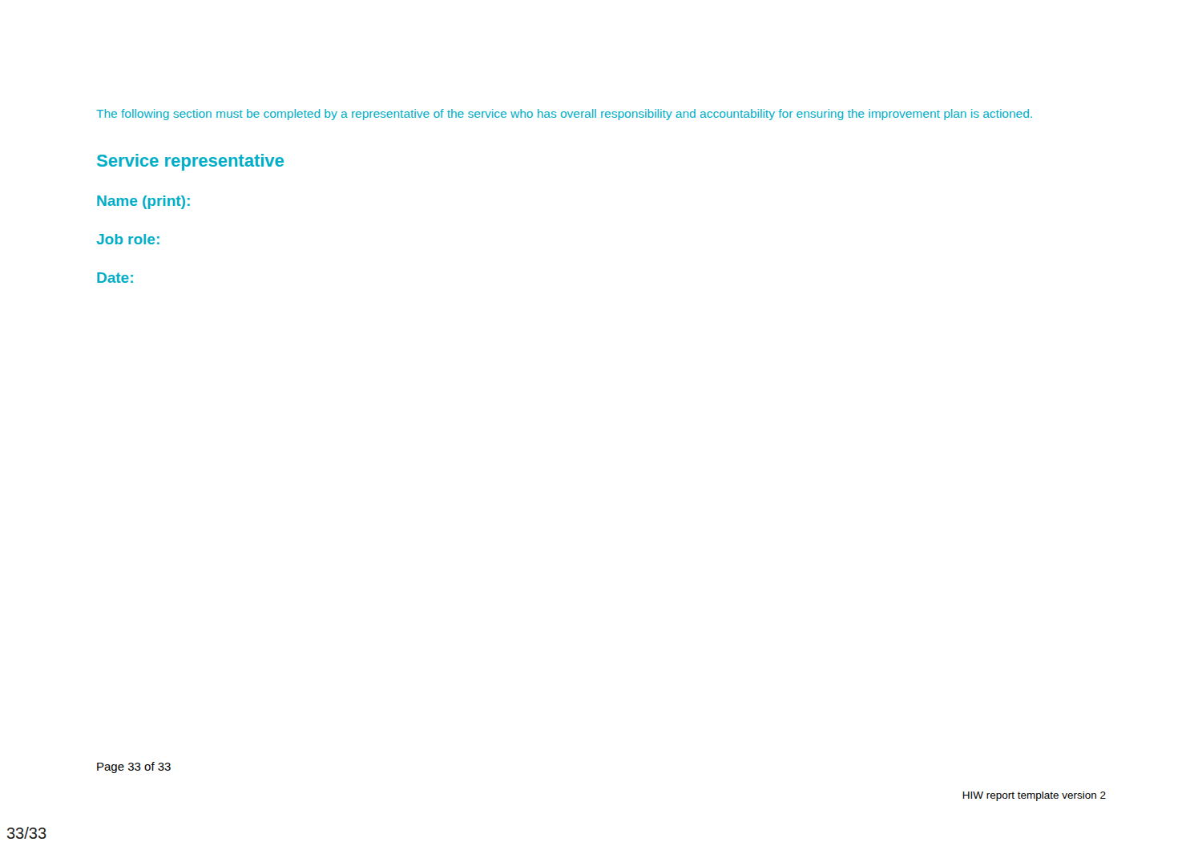The following section must be completed by a representative of the service who has overall responsibility and accountability for ensuring the improvement plan is actioned.
Service representative
Name (print):
Job role:
Date:
Page 33 of 33
HIW report template version 2
33/33